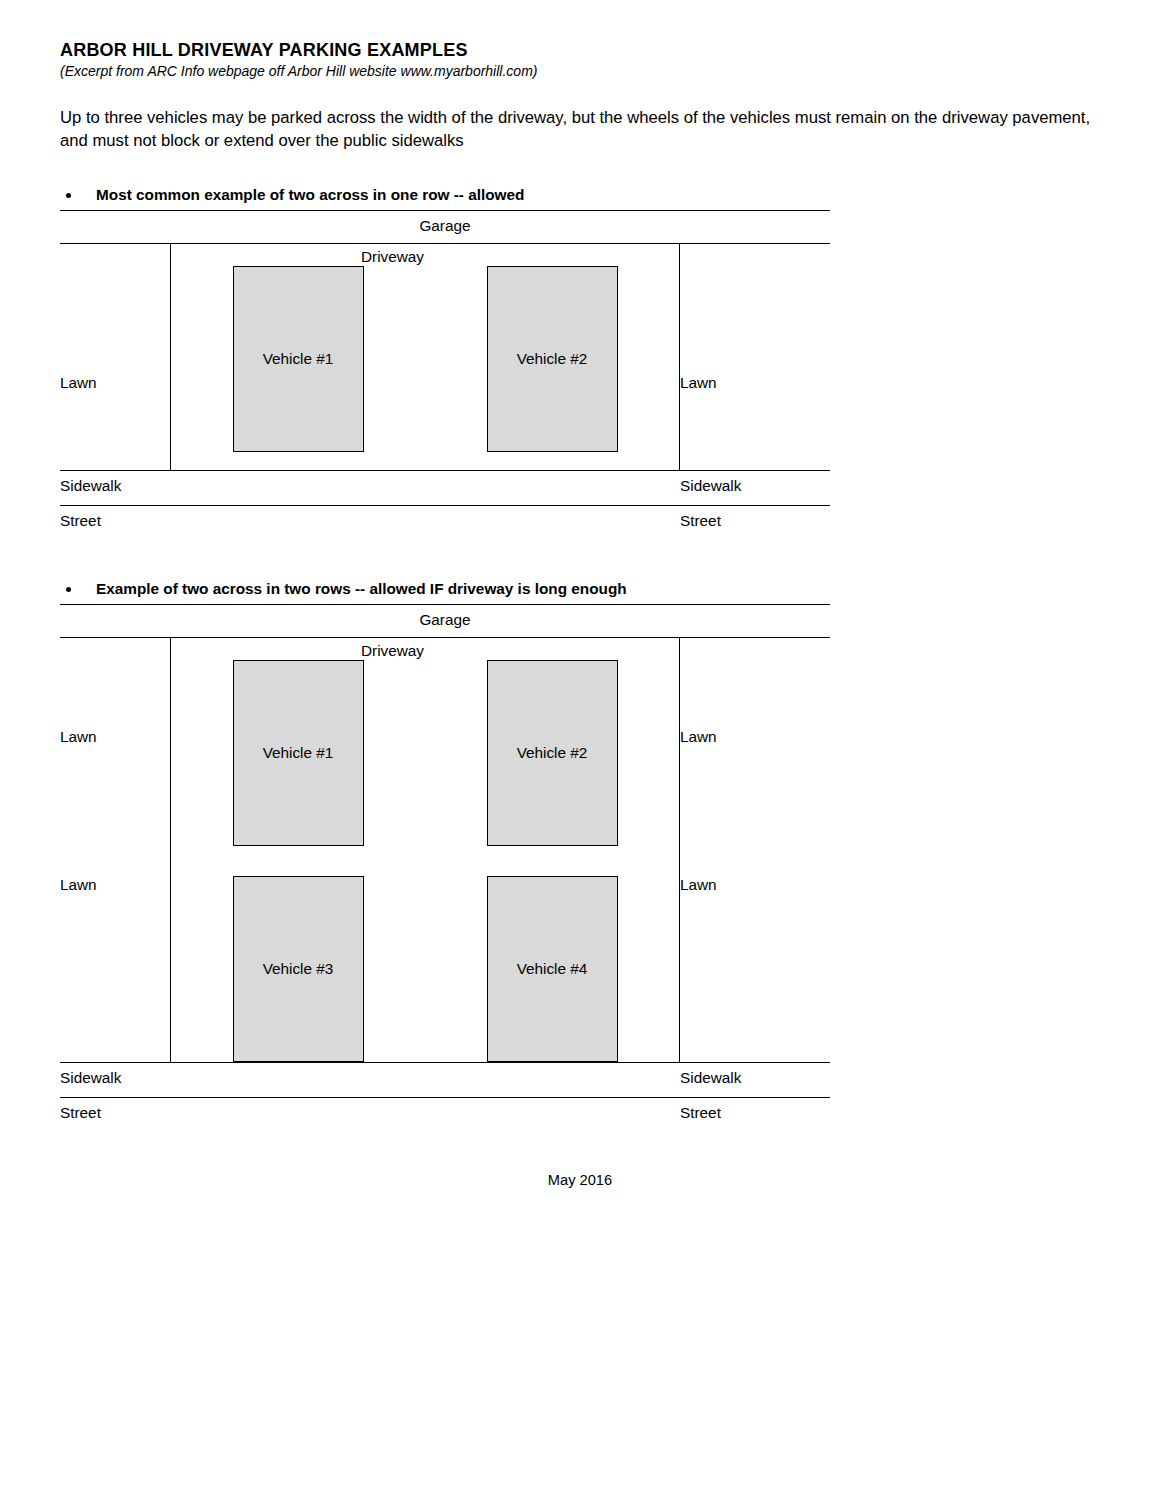ARBOR HILL DRIVEWAY PARKING EXAMPLES
(Excerpt from ARC Info webpage off Arbor Hill website www.myarborhill.com)
Up to three vehicles may be parked across the width of the driveway, but the wheels of the vehicles must remain on the driveway pavement, and must not block or extend over the public sidewalks
Most common example of two across in one row -- allowed
Garage
Lawn
Driveway
Vehicle #1
Vehicle #2
Lawn
Sidewalk
Sidewalk
Street
Street
Example of two across in two rows -- allowed IF driveway is long enough
Garage
Lawn
Lawn
Driveway
Vehicle #1
Vehicle #2
Vehicle #3
Vehicle #4
Lawn
Lawn
Sidewalk
Sidewalk
Street
Street
May 2016